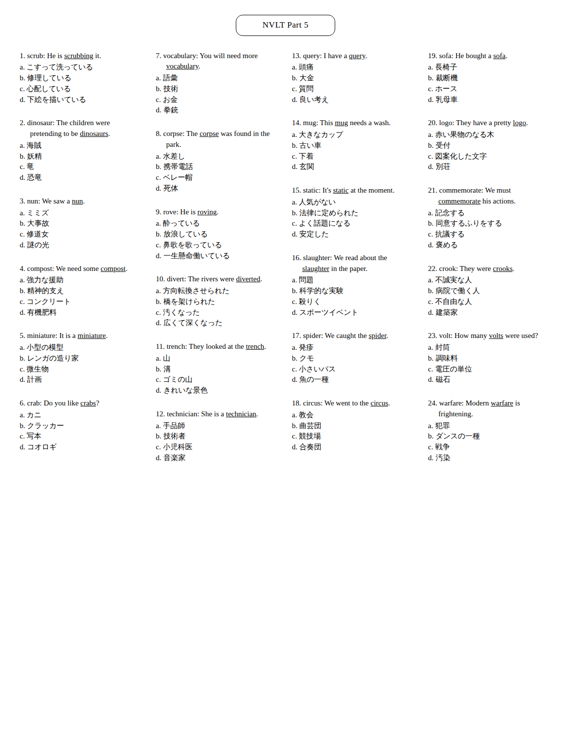NVLT Part 5
1. scrub: He is scrubbing it.
a. こすって洗っている
b. 修理している
c. 心配している
d. 下絵を描いている
2. dinosaur: The children were pretending to be dinosaurs.
a. 海賊
b. 妖精
c. 竜
d. 恐竜
3. nun: We saw a nun.
a. ミミズ
b. 大事故
c. 修道女
d. 謎の光
4. compost: We need some compost.
a. 強力な援助
b. 精神的支え
c. コンクリート
d. 有機肥料
5. miniature: It is a miniature.
a. 小型の模型
b. レンガの造り家
c. 微生物
d. 計画
6. crab: Do you like crabs?
a. カニ
b. クラッカー
c. 写本
d. コオロギ
7. vocabulary: You will need more vocabulary.
a. 語彙
b. 技術
c. お金
d. 拳銃
8. corpse: The corpse was found in the park.
a. 水差し
b. 携帯電話
c. ベレー帽
d. 死体
9. rove: He is roving.
a. 酔っている
b. 放浪している
c. 鼻歌を歌っている
d. 一生懸命働いている
10. divert: The rivers were diverted.
a. 方向転換させられた
b. 橋を架けられた
c. 汚くなった
d. 広くて深くなった
11. trench: They looked at the trench.
a. 山
b. 溝
c. ゴミの山
d. きれいな景色
12. technician: She is a technician.
a. 手品師
b. 技術者
c. 小児科医
d. 音楽家
13. query: I have a query.
a. 頭痛
b. 大金
c. 質問
d. 良い考え
14. mug: This mug needs a wash.
a. 大きなカップ
b. 古い車
c. 下着
d. 玄関
15. static: It's static at the moment.
a. 人気がない
b. 法律に定められた
c. よく話題になる
d. 安定した
16. slaughter: We read about the slaughter in the paper.
a. 問題
b. 科学的な実験
c. 殺りく
d. スポーツイベント
17. spider: We caught the spider.
a. 発疹
b. クモ
c. 小さいバス
d. 魚の一種
18. circus: We went to the circus.
a. 教会
b. 曲芸団
c. 競技場
d. 合奏団
19. sofa: He bought a sofa.
a. 長椅子
b. 裁断機
c. ホース
d. 乳母車
20. logo: They have a pretty logo.
a. 赤い果物のなる木
b. 受付
c. 図案化した文字
d. 別荘
21. commemorate: We must commemorate his actions.
a. 記念する
b. 同意するふりをする
c. 抗議する
d. 褒める
22. crook: They were crooks.
a. 不誠実な人
b. 病院で働く人
c. 不自由な人
d. 建築家
23. volt: How many volts were used?
a. 封筒
b. 調味料
c. 電圧の単位
d. 磁石
24. warfare: Modern warfare is frightening.
a. 犯罪
b. ダンスの一種
c. 戦争
d. 汚染